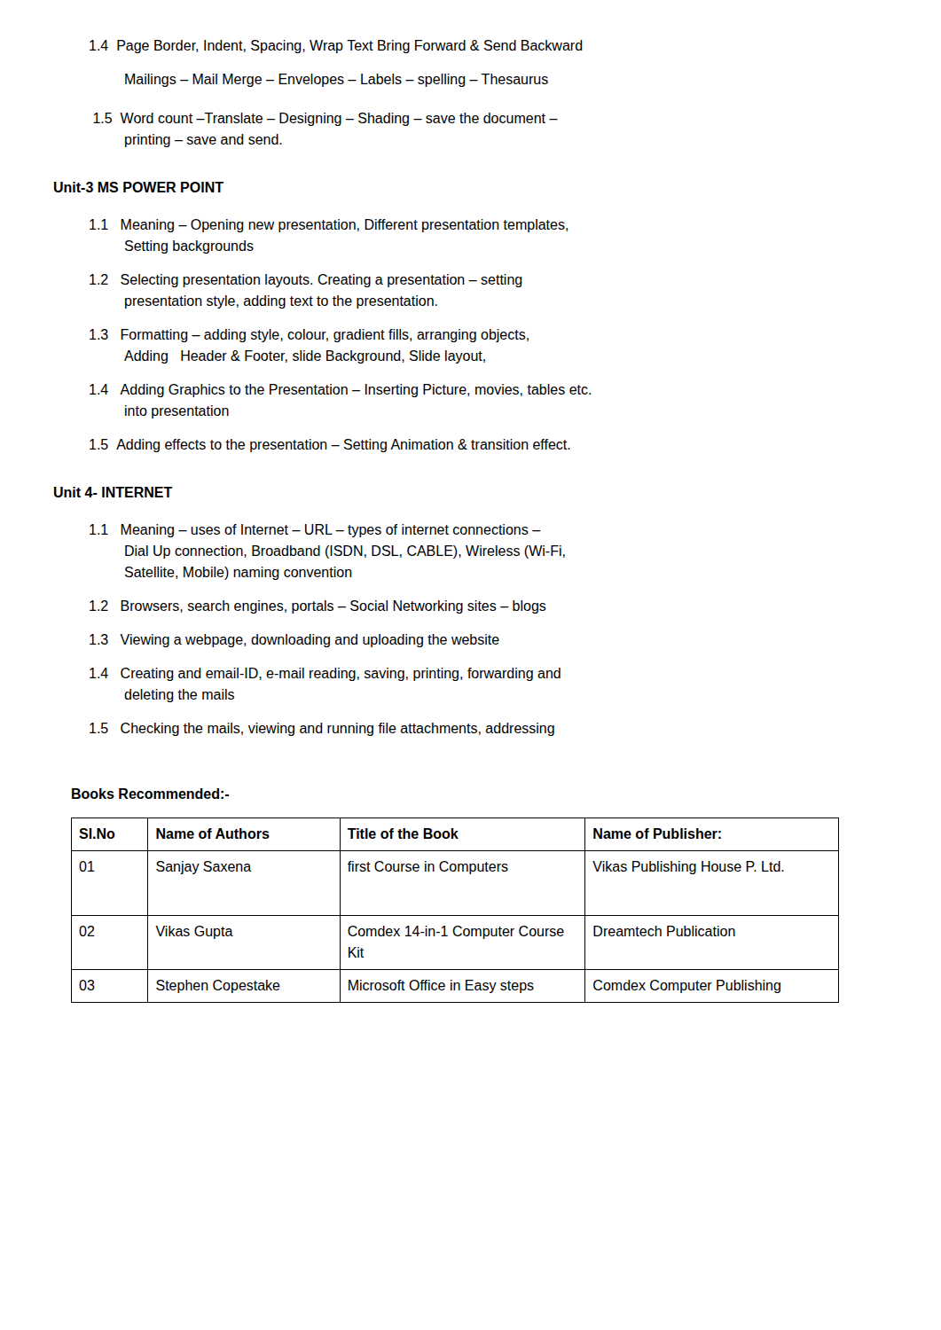1.4 Page Border, Indent, Spacing, Wrap Text Bring Forward & Send Backward
Mailings – Mail Merge – Envelopes – Labels – spelling – Thesaurus
1.5 Word count –Translate – Designing – Shading – save the document –
printing – save and send.
Unit-3 MS POWER POINT
1.1 Meaning – Opening new presentation, Different presentation templates,
Setting backgrounds
1.2 Selecting presentation layouts. Creating a presentation – setting
presentation style, adding text to the presentation.
1.3 Formatting – adding style, colour, gradient fills, arranging objects,
Adding Header & Footer, slide Background, Slide layout,
1.4 Adding Graphics to the Presentation – Inserting Picture, movies, tables etc.
into presentation
1.5 Adding effects to the presentation – Setting Animation & transition effect.
Unit 4- INTERNET
1.1 Meaning – uses of Internet – URL – types of internet connections –
Dial Up connection, Broadband (ISDN, DSL, CABLE), Wireless (Wi-Fi,
Satellite, Mobile) naming convention
1.2 Browsers, search engines, portals – Social Networking sites – blogs
1.3 Viewing a webpage, downloading and uploading the website
1.4 Creating and email-ID, e-mail reading, saving, printing, forwarding and
deleting the mails
1.5 Checking the mails, viewing and running file attachments, addressing
Books Recommended:-
| Sl.No | Name of Authors | Title of the Book | Name of Publisher: |
| --- | --- | --- | --- |
| 01 | Sanjay Saxena | first Course in Computers | Vikas Publishing House P. Ltd. |
| 02 | Vikas Gupta | Comdex 14-in-1 Computer Course Kit | Dreamtech Publication |
| 03 | Stephen Copestake | Microsoft Office in Easy steps | Comdex Computer Publishing |